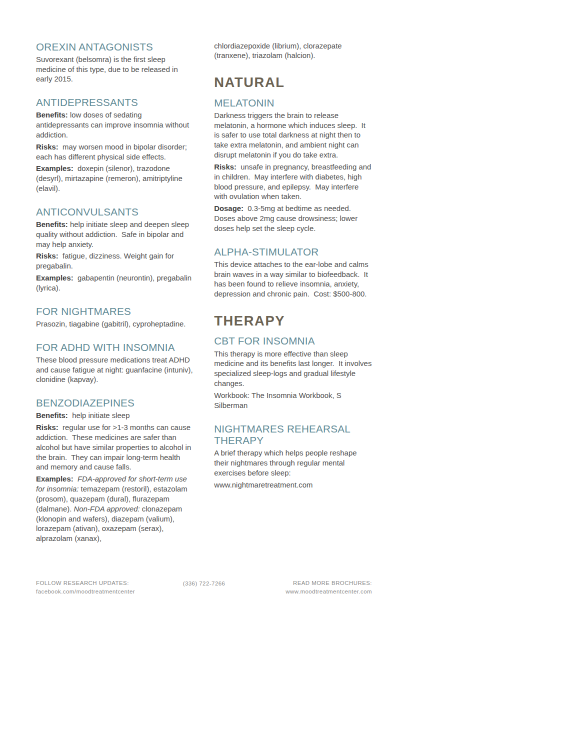OREXIN ANTAGONISTS
Suvorexant (belsomra) is the first sleep medicine of this type, due to be released in early 2015.
ANTIDEPRESSANTS
Benefits: low doses of sedating antidepressants can improve insomnia without addiction.
Risks: may worsen mood in bipolar disorder; each has different physical side effects.
Examples: doxepin (silenor), trazodone (desyrl), mirtazapine (remeron), amitriptyline (elavil).
ANTICONVULSANTS
Benefits: help initiate sleep and deepen sleep quality without addiction. Safe in bipolar and may help anxiety.
Risks: fatigue, dizziness. Weight gain for pregabalin.
Examples: gabapentin (neurontin), pregabalin (lyrica).
FOR NIGHTMARES
Prasozin, tiagabine (gabitril), cyproheptadine.
FOR ADHD WITH INSOMNIA
These blood pressure medications treat ADHD and cause fatigue at night: guanfacine (intuniv), clonidine (kapvay).
BENZODIAZEPINES
Benefits: help initiate sleep
Risks: regular use for >1-3 months can cause addiction. These medicines are safer than alcohol but have similar properties to alcohol in the brain. They can impair long-term health and memory and cause falls.
Examples: FDA-approved for short-term use for insomnia: temazepam (restoril), estazolam (prosom), quazepam (dural), flurazepam (dalmane). Non-FDA approved: clonazepam (klonopin and wafers), diazepam (valium), lorazepam (ativan), oxazepam (serax), alprazolam (xanax),
chlordiazepoxide (librium), clorazepate (tranxene), triazolam (halcion).
NATURAL
MELATONIN
Darkness triggers the brain to release melatonin, a hormone which induces sleep. It is safer to use total darkness at night then to take extra melatonin, and ambient night can disrupt melatonin if you do take extra.
Risks: unsafe in pregnancy, breastfeeding and in children. May interfere with diabetes, high blood pressure, and epilepsy. May interfere with ovulation when taken.
Dosage: 0.3-5mg at bedtime as needed. Doses above 2mg cause drowsiness; lower doses help set the sleep cycle.
ALPHA-STIMULATOR
This device attaches to the ear-lobe and calms brain waves in a way similar to biofeedback. It has been found to relieve insomnia, anxiety, depression and chronic pain. Cost: $500-800.
THERAPY
CBT FOR INSOMNIA
This therapy is more effective than sleep medicine and its benefits last longer. It involves specialized sleep-logs and gradual lifestyle changes.
Workbook: The Insomnia Workbook, S Silberman
NIGHTMARES REHEARSAL THERAPY
A brief therapy which helps people reshape their nightmares through regular mental exercises before sleep:
www.nightmaretreatment.com
FOLLOW RESEARCH UPDATES:
facebook.com/moodtreatmentcenter
(336) 722-7266
READ MORE BROCHURES:
www.moodtreatmentcenter.com